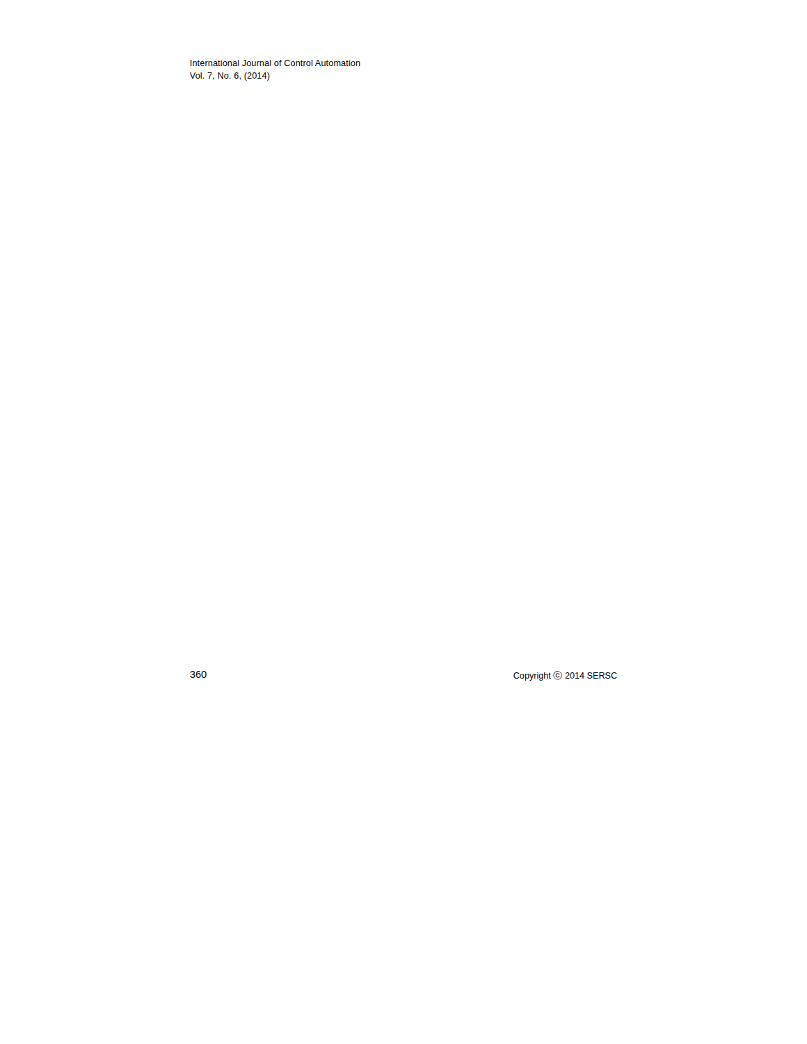International Journal of Control Automation Vol. 7, No. 6, (2014)
360
Copyright ⓒ 2014 SERSC